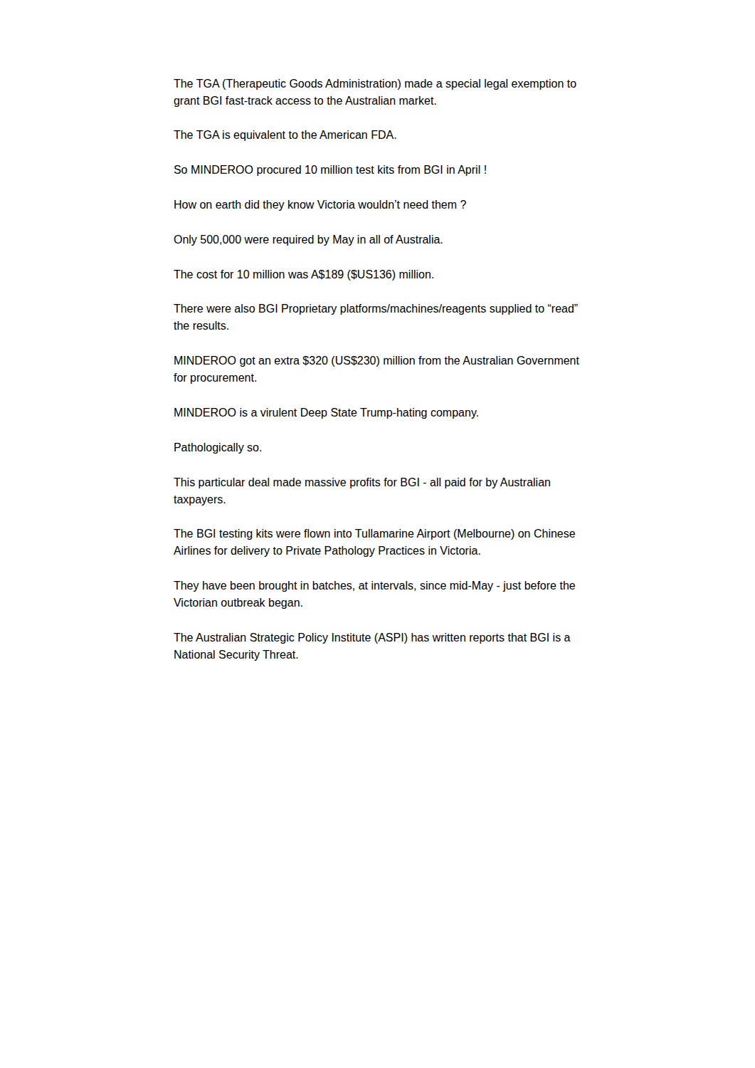The TGA (Therapeutic Goods Administration) made a special legal exemption to grant BGI fast-track access to the Australian market.
The TGA is equivalent to the American FDA.
So MINDEROO procured 10 million test kits from BGI in April !
How on earth did they know Victoria wouldn’t need them ?
Only 500,000 were required by May in all of Australia.
The cost for 10 million was A$189 ($US136) million.
There were also BGI Proprietary platforms/machines/reagents supplied to “read” the results.
MINDEROO got an extra $320 (US$230) million from the Australian Government for procurement.
MINDEROO is a virulent Deep State Trump-hating company.
Pathologically so.
This particular deal made massive profits for BGI - all paid for by Australian taxpayers.
The BGI testing kits were flown into Tullamarine Airport (Melbourne) on Chinese Airlines for delivery to Private Pathology Practices in Victoria.
They have been brought in batches, at intervals, since mid-May - just before the Victorian outbreak began.
The Australian Strategic Policy Institute (ASPI) has written reports that BGI is a National Security Threat.